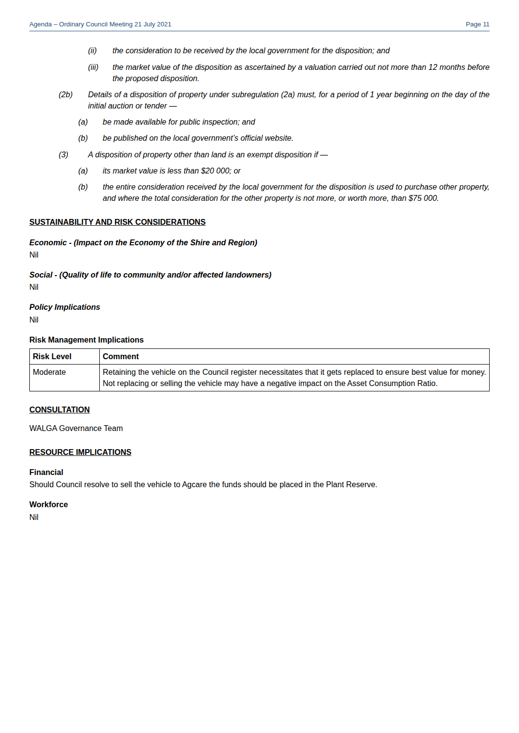Agenda – Ordinary Council Meeting 21 July 2021 Page 11
(ii)
the consideration to be received by the local government for the disposition; and
(iii)
the market value of the disposition as ascertained by a valuation carried out not more than 12 months before the proposed disposition.
(2b)
Details of a disposition of property under subregulation (2a) must, for a period of 1 year beginning on the day of the initial auction or tender —
(a)
be made available for public inspection; and
(b)
be published on the local government’s official website.
(3)
A disposition of property other than land is an exempt disposition if —
(a)
its market value is less than $20 000; or
(b)
the entire consideration received by the local government for the disposition is used to purchase other property, and where the total consideration for the other property is not more, or worth more, than $75 000.
SUSTAINABILITY AND RISK CONSIDERATIONS
Economic - (Impact on the Economy of the Shire and Region)
Nil
Social - (Quality of life to community and/or affected landowners)
Nil
Policy Implications
Nil
Risk Management Implications
| Risk Level | Comment |
| --- | --- |
| Moderate | Retaining the vehicle on the Council register necessitates that it gets replaced to ensure best value for money. Not replacing or selling the vehicle may have a negative impact on the Asset Consumption Ratio. |
CONSULTATION
WALGA Governance Team
RESOURCE IMPLICATIONS
Financial
Should Council resolve to sell the vehicle to Agcare the funds should be placed in the Plant Reserve.
Workforce
Nil